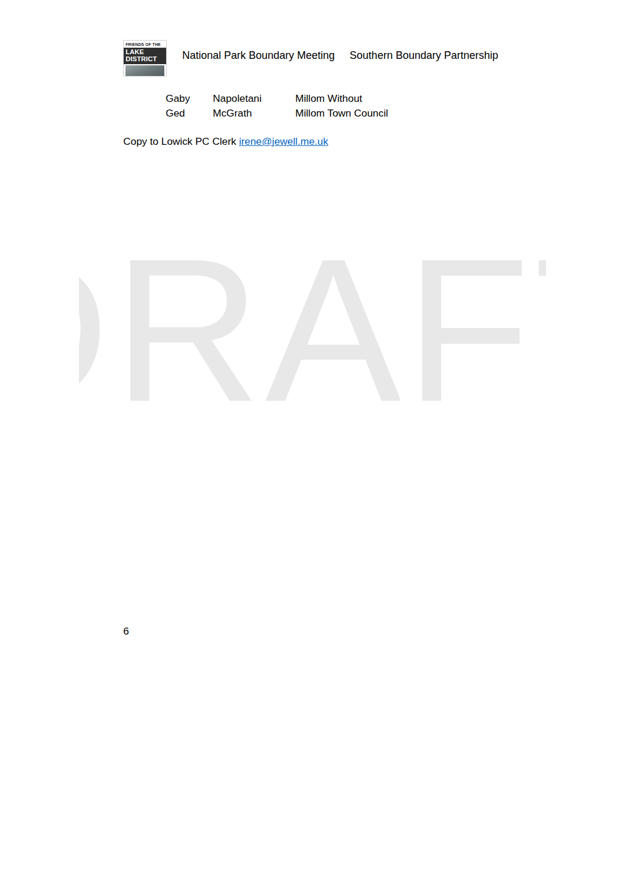DRAFT
Friends of the
LAKE
DISTRICT
National Park Boundary Meeting
Southern Boundary Partnership
| Gaby | Napoletani | Millom Without |
| Ged | McGrath | Millom Town Council |
Copy to Lowick PC Clerk irene@jewell.me.uk
6